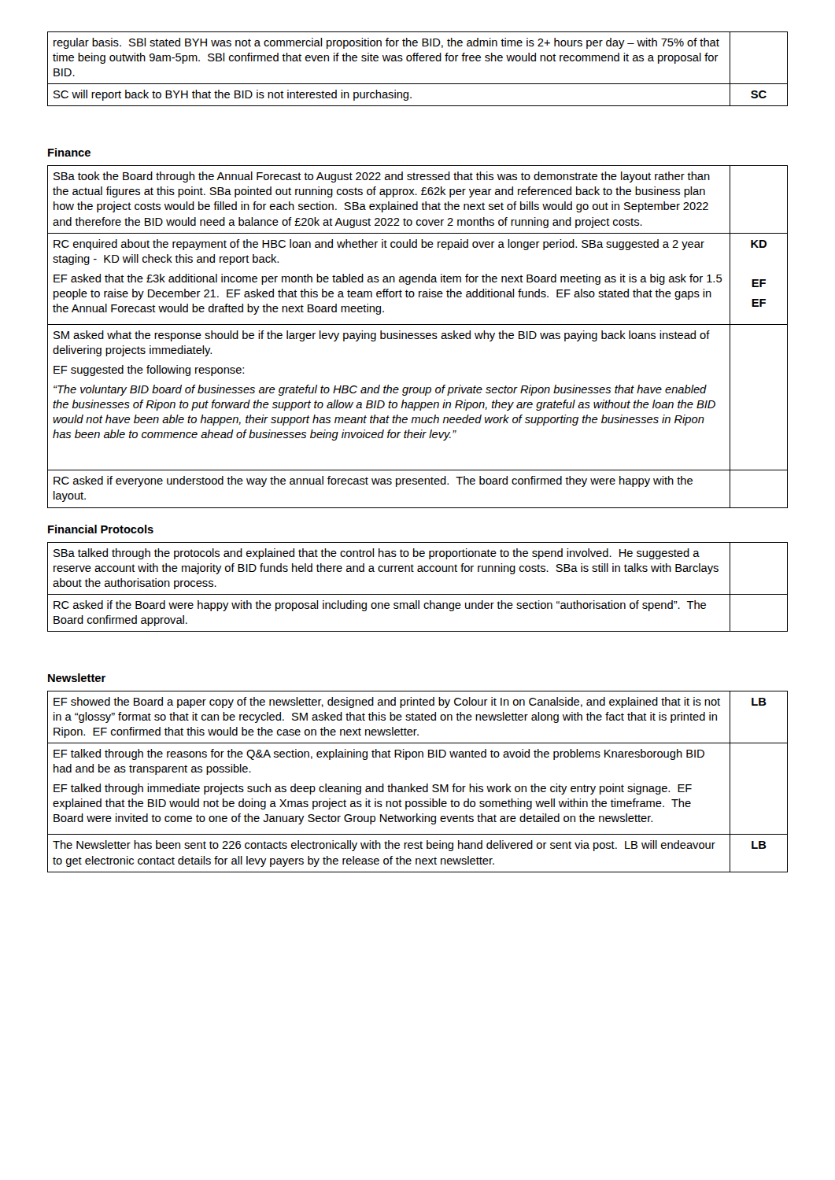| regular basis. SBl stated BYH was not a commercial proposition for the BID, the admin time is 2+ hours per day – with 75% of that time being outwith 9am-5pm. SBl confirmed that even if the site was offered for free she would not recommend it as a proposal for BID. | |
| SC will report back to BYH that the BID is not interested in purchasing. | SC |
Finance
| SBa took the Board through the Annual Forecast to August 2022 and stressed that this was to demonstrate the layout rather than the actual figures at this point. SBa pointed out running costs of approx. £62k per year and referenced back to the business plan how the project costs would be filled in for each section. SBa explained that the next set of bills would go out in September 2022 and therefore the BID would need a balance of £20k at August 2022 to cover 2 months of running and project costs. | |
| RC enquired about the repayment of the HBC loan and whether it could be repaid over a longer period. SBa suggested a 2 year staging - KD will check this and report back. EF asked that the £3k additional income per month be tabled as an agenda item for the next Board meeting as it is a big ask for 1.5 people to raise by December 21. EF asked that this be a team effort to raise the additional funds. EF also stated that the gaps in the Annual Forecast would be drafted by the next Board meeting. | KD EF EF |
| SM asked what the response should be if the larger levy paying businesses asked why the BID was paying back loans instead of delivering projects immediately. EF suggested the following response: “The voluntary BID board of businesses are grateful to HBC and the group of private sector Ripon businesses that have enabled the businesses of Ripon to put forward the support to allow a BID to happen in Ripon, they are grateful as without the loan the BID would not have been able to happen, their support has meant that the much needed work of supporting the businesses in Ripon has been able to commence ahead of businesses being invoiced for their levy.” | |
| RC asked if everyone understood the way the annual forecast was presented. The board confirmed they were happy with the layout. | |
Financial Protocols
| SBa talked through the protocols and explained that the control has to be proportionate to the spend involved. He suggested a reserve account with the majority of BID funds held there and a current account for running costs. SBa is still in talks with Barclays about the authorisation process. | |
| RC asked if the Board were happy with the proposal including one small change under the section “authorisation of spend”. The Board confirmed approval. | |
Newsletter
| EF showed the Board a paper copy of the newsletter, designed and printed by Colour it In on Canalside, and explained that it is not in a “glossy” format so that it can be recycled. SM asked that this be stated on the newsletter along with the fact that it is printed in Ripon. EF confirmed that this would be the case on the next newsletter. | LB |
| EF talked through the reasons for the Q&A section, explaining that Ripon BID wanted to avoid the problems Knaresborough BID had and be as transparent as possible. EF talked through immediate projects such as deep cleaning and thanked SM for his work on the city entry point signage. EF explained that the BID would not be doing a Xmas project as it is not possible to do something well within the timeframe. The Board were invited to come to one of the January Sector Group Networking events that are detailed on the newsletter. | |
| The Newsletter has been sent to 226 contacts electronically with the rest being hand delivered or sent via post. LB will endeavour to get electronic contact details for all levy payers by the release of the next newsletter. | LB |